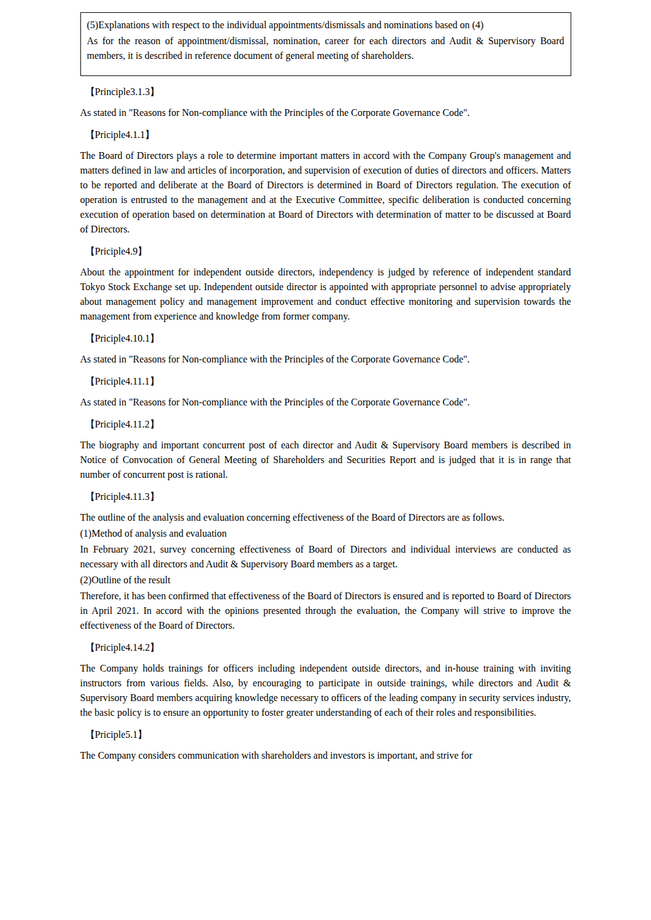(5)Explanations with respect to the individual appointments/dismissals and nominations based on (4)
As for the reason of appointment/dismissal, nomination, career for each directors and Audit & Supervisory Board members, it is described in reference document of general meeting of shareholders.
【Principle3.1.3】
As stated in "Reasons for Non-compliance with the Principles of the Corporate Governance Code".
【Priciple4.1.1】
The Board of Directors plays a role to determine important matters in accord with the Company Group's management and matters defined in law and articles of incorporation, and supervision of execution of duties of directors and officers. Matters to be reported and deliberate at the Board of Directors is determined in Board of Directors regulation. The execution of operation is entrusted to the management and at the Executive Committee, specific deliberation is conducted concerning execution of operation based on determination at Board of Directors with determination of matter to be discussed at Board of Directors.
【Priciple4.9】
About the appointment for independent outside directors, independency is judged by reference of independent standard Tokyo Stock Exchange set up. Independent outside director is appointed with appropriate personnel to advise appropriately about management policy and management improvement and conduct effective monitoring and supervision towards the management from experience and knowledge from former company.
【Priciple4.10.1】
As stated in "Reasons for Non-compliance with the Principles of the Corporate Governance Code".
【Priciple4.11.1】
As stated in "Reasons for Non-compliance with the Principles of the Corporate Governance Code".
【Priciple4.11.2】
The biography and important concurrent post of each director and Audit & Supervisory Board members is described in Notice of Convocation of General Meeting of Shareholders and Securities Report and is judged that it is in range that number of concurrent post is rational.
【Priciple4.11.3】
The outline of the analysis and evaluation concerning effectiveness of the Board of Directors are as follows.
(1)Method of analysis and evaluation
In February 2021, survey concerning effectiveness of Board of Directors and individual interviews are conducted as necessary with all directors and Audit & Supervisory Board members as a target.
(2)Outline of the result
Therefore, it has been confirmed that effectiveness of the Board of Directors is ensured and is reported to Board of Directors in April 2021. In accord with the opinions presented through the evaluation, the Company will strive to improve the effectiveness of the Board of Directors.
【Priciple4.14.2】
The Company holds trainings for officers including independent outside directors, and in-house training with inviting instructors from various fields. Also, by encouraging to participate in outside trainings, while directors and Audit & Supervisory Board members acquiring knowledge necessary to officers of the leading company in security services industry, the basic policy is to ensure an opportunity to foster greater understanding of each of their roles and responsibilities.
【Priciple5.1】
The Company considers communication with shareholders and investors is important, and strive for